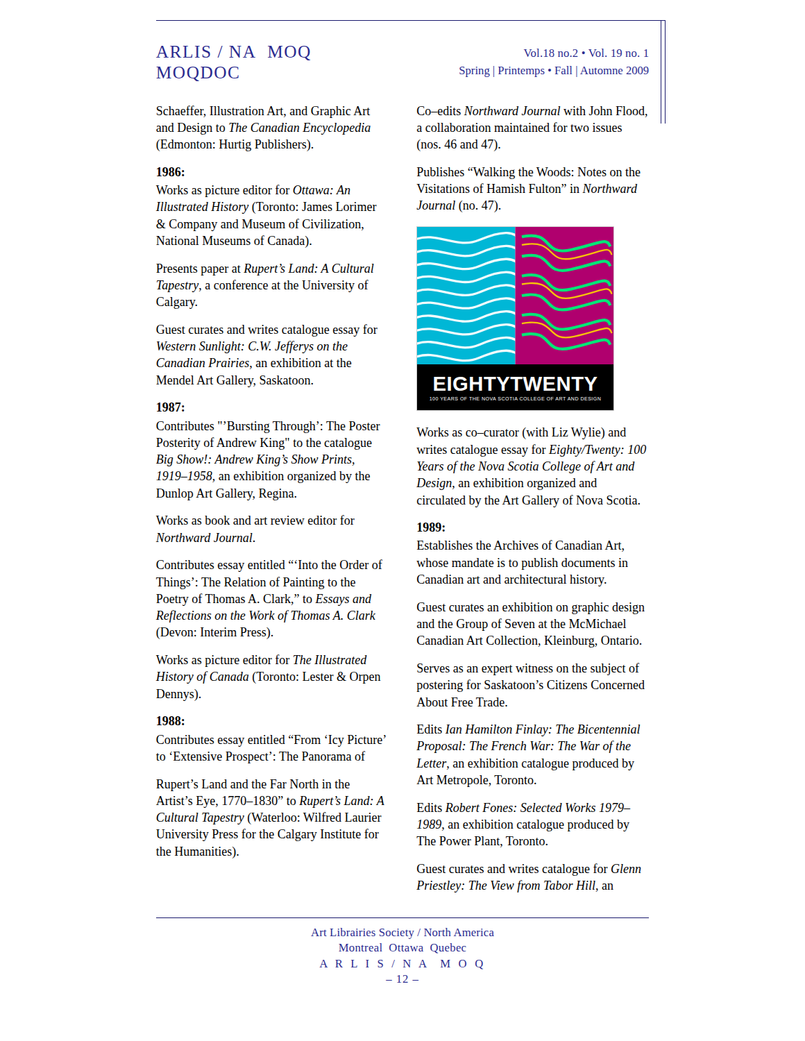ARLIS / NA MOQ
MOQDOC
Vol.18 no.2 • Vol. 19 no. 1
Spring | Printemps • Fall | Automne 2009
Schaeffer, Illustration Art, and Graphic Art and Design to The Canadian Encyclopedia (Edmonton: Hurtig Publishers).
1986:
Works as picture editor for Ottawa: An Illustrated History (Toronto: James Lorimer & Company and Museum of Civilization, National Museums of Canada).
Presents paper at Rupert’s Land: A Cultural Tapestry, a conference at the University of Calgary.
Guest curates and writes catalogue essay for Western Sunlight: C.W. Jefferys on the Canadian Prairies, an exhibition at the Mendel Art Gallery, Saskatoon.
1987:
Contributes "’Bursting Through’: The Poster Posterity of Andrew King" to the catalogue Big Show!: Andrew King’s Show Prints, 1919–1958, an exhibition organized by the Dunlop Art Gallery, Regina.
Works as book and art review editor for Northward Journal.
Contributes essay entitled “‘Into the Order of Things’: The Relation of Painting to the Poetry of Thomas A. Clark,” to Essays and Reflections on the Work of Thomas A. Clark (Devon: Interim Press).
Works as picture editor for The Illustrated History of Canada (Toronto: Lester & Orpen Dennys).
1988:
Contributes essay entitled “From ‘Icy Picture’ to ‘Extensive Prospect’: The Panorama of
Rupert’s Land and the Far North in the Artist’s Eye, 1770–1830” to Rupert’s Land: A Cultural Tapestry (Waterloo: Wilfred Laurier University Press for the Calgary Institute for the Humanities).
Co–edits Northward Journal with John Flood, a collaboration maintained for two issues (nos. 46 and 47).
Publishes “Walking the Woods: Notes on the Visitations of Hamish Fulton” in Northward Journal (no. 47).
Works as co–curator (with Liz Wylie) and writes catalogue essay for Eighty/Twenty: 100 Years of the Nova Scotia College of Art and Design, an exhibition organized and circulated by the Art Gallery of Nova Scotia.
1989:
Establishes the Archives of Canadian Art, whose mandate is to publish documents in Canadian art and architectural history.
Guest curates an exhibition on graphic design and the Group of Seven at the McMichael Canadian Art Collection, Kleinburg, Ontario.
Serves as an expert witness on the subject of postering for Saskatoon’s Citizens Concerned About Free Trade.
Edits Ian Hamilton Finlay: The Bicentennial Proposal: The French War: The War of the Letter, an exhibition catalogue produced by Art Metropole, Toronto.
Edits Robert Fones: Selected Works 1979–1989, an exhibition catalogue produced by The Power Plant, Toronto.
Guest curates and writes catalogue for Glenn Priestley: The View from Tabor Hill, an
Art Librairies Society / North America
Montreal Ottawa Quebec
A R L I S / N A M O Q
– 12 –